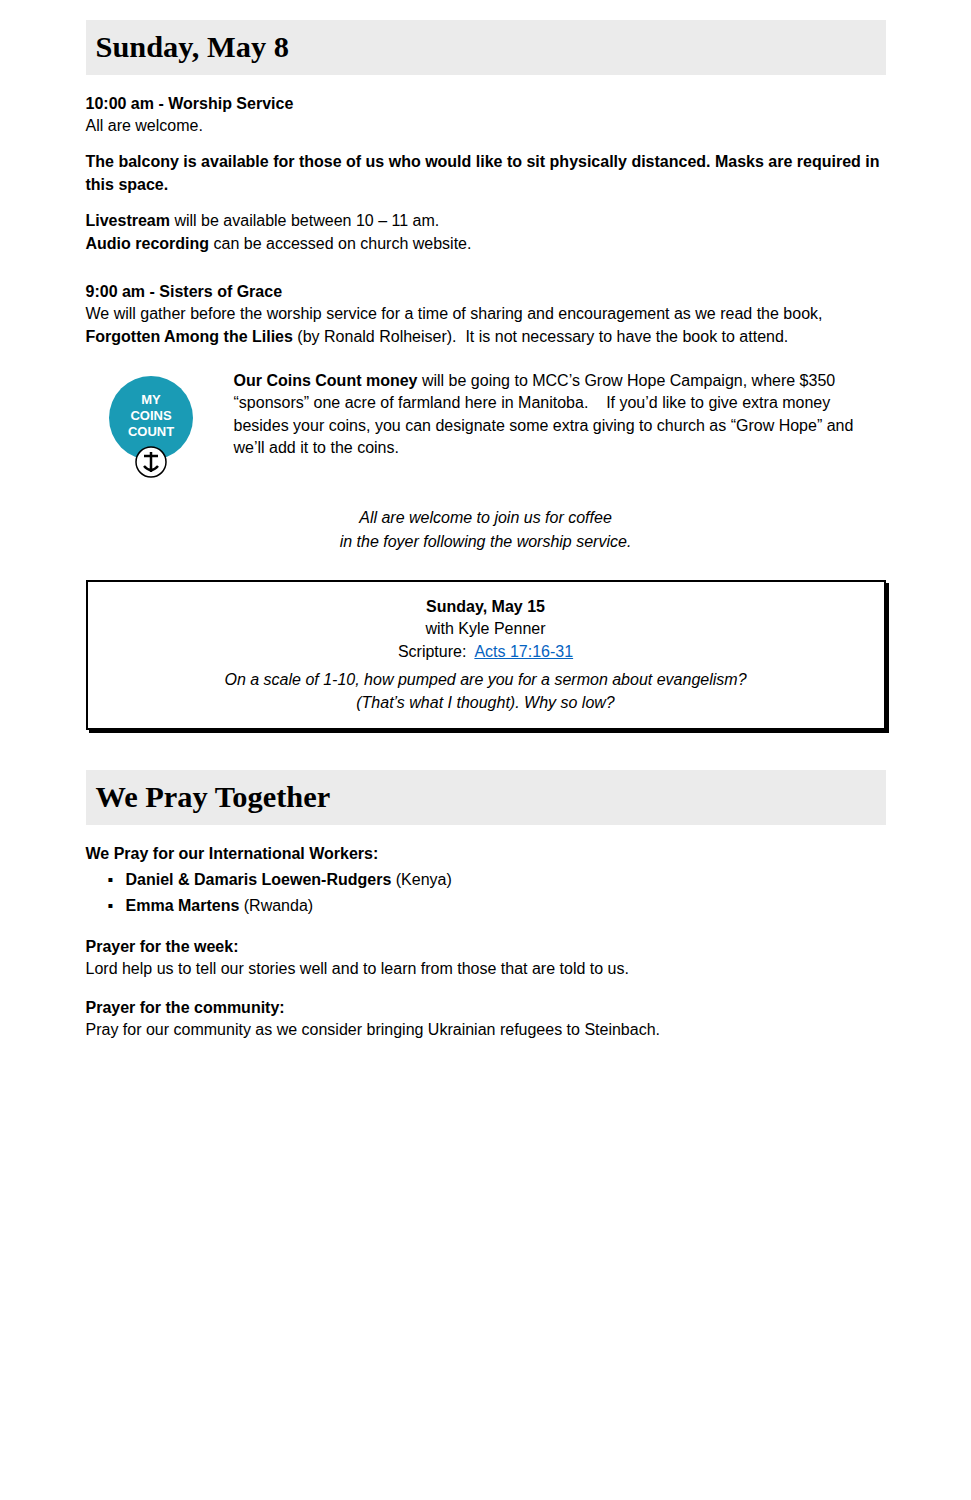Sunday, May 8
10:00 am - Worship Service
All are welcome.
The balcony is available for those of us who would like to sit physically distanced. Masks are required in this space.
Livestream will be available between 10 – 11 am.
Audio recording can be accessed on church website.
9:00 am - Sisters of Grace
We will gather before the worship service for a time of sharing and encouragement as we read the book, Forgotten Among the Lilies (by Ronald Rolheiser). It is not necessary to have the book to attend.
MY COINS COUNT
Our Coins Count money will be going to MCC’s Grow Hope Campaign, where $350 “sponsors” one acre of farmland here in Manitoba. If you’d like to give extra money besides your coins, you can designate some extra giving to church as “Grow Hope” and we’ll add it to the coins.
All are welcome to join us for coffee
in the foyer following the worship service.
Sunday, May 15
with Kyle Penner
Scripture: Acts 17:16-31
On a scale of 1-10, how pumped are you for a sermon about evangelism?
(That’s what I thought). Why so low?
We Pray Together
We Pray for our International Workers:
Daniel & Damaris Loewen-Rudgers (Kenya)
Emma Martens (Rwanda)
Prayer for the week:
Lord help us to tell our stories well and to learn from those that are told to us.
Prayer for the community:
Pray for our community as we consider bringing Ukrainian refugees to Steinbach.